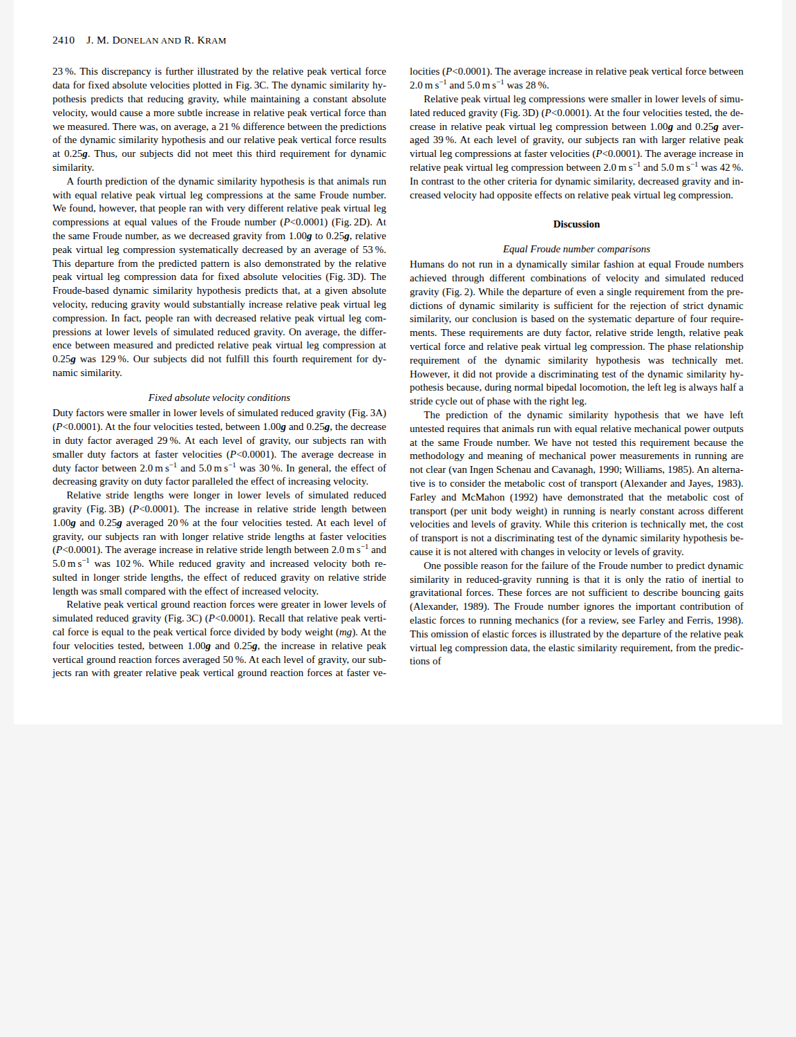2410 J. M. DONELAN AND R. KRAM
23 %. This discrepancy is further illustrated by the relative peak vertical force data for fixed absolute velocities plotted in Fig. 3C. The dynamic similarity hypothesis predicts that reducing gravity, while maintaining a constant absolute velocity, would cause a more subtle increase in relative peak vertical force than we measured. There was, on average, a 21 % difference between the predictions of the dynamic similarity hypothesis and our relative peak vertical force results at 0.25g. Thus, our subjects did not meet this third requirement for dynamic similarity.
A fourth prediction of the dynamic similarity hypothesis is that animals run with equal relative peak virtual leg compressions at the same Froude number. We found, however, that people ran with very different relative peak virtual leg compressions at equal values of the Froude number (P<0.0001) (Fig. 2D). At the same Froude number, as we decreased gravity from 1.00g to 0.25g, relative peak virtual leg compression systematically decreased by an average of 53 %. This departure from the predicted pattern is also demonstrated by the relative peak virtual leg compression data for fixed absolute velocities (Fig. 3D). The Froude-based dynamic similarity hypothesis predicts that, at a given absolute velocity, reducing gravity would substantially increase relative peak virtual leg compression. In fact, people ran with decreased relative peak virtual leg compressions at lower levels of simulated reduced gravity. On average, the difference between measured and predicted relative peak virtual leg compression at 0.25g was 129 %. Our subjects did not fulfill this fourth requirement for dynamic similarity.
Fixed absolute velocity conditions
Duty factors were smaller in lower levels of simulated reduced gravity (Fig. 3A) (P<0.0001). At the four velocities tested, between 1.00g and 0.25g, the decrease in duty factor averaged 29 %. At each level of gravity, our subjects ran with smaller duty factors at faster velocities (P<0.0001). The average decrease in duty factor between 2.0 m s−1 and 5.0 m s−1 was 30 %. In general, the effect of decreasing gravity on duty factor paralleled the effect of increasing velocity.
Relative stride lengths were longer in lower levels of simulated reduced gravity (Fig. 3B) (P<0.0001). The increase in relative stride length between 1.00g and 0.25g averaged 20 % at the four velocities tested. At each level of gravity, our subjects ran with longer relative stride lengths at faster velocities (P<0.0001). The average increase in relative stride length between 2.0 m s−1 and 5.0 m s−1 was 102 %. While reduced gravity and increased velocity both resulted in longer stride lengths, the effect of reduced gravity on relative stride length was small compared with the effect of increased velocity.
Relative peak vertical ground reaction forces were greater in lower levels of simulated reduced gravity (Fig. 3C) (P<0.0001). Recall that relative peak vertical force is equal to the peak vertical force divided by body weight (mg). At the four velocities tested, between 1.00g and 0.25g, the increase in relative peak vertical ground reaction forces averaged 50 %. At each level of gravity, our subjects ran with greater relative peak vertical ground reaction forces at faster velocities (P<0.0001). The average increase in relative peak vertical force between 2.0 m s−1 and 5.0 m s−1 was 28 %.
Relative peak virtual leg compressions were smaller in lower levels of simulated reduced gravity (Fig. 3D) (P<0.0001). At the four velocities tested, the decrease in relative peak virtual leg compression between 1.00g and 0.25g averaged 39 %. At each level of gravity, our subjects ran with larger relative peak virtual leg compressions at faster velocities (P<0.0001). The average increase in relative peak virtual leg compression between 2.0 m s−1 and 5.0 m s−1 was 42 %. In contrast to the other criteria for dynamic similarity, decreased gravity and increased velocity had opposite effects on relative peak virtual leg compression.
Discussion
Equal Froude number comparisons
Humans do not run in a dynamically similar fashion at equal Froude numbers achieved through different combinations of velocity and simulated reduced gravity (Fig. 2). While the departure of even a single requirement from the predictions of dynamic similarity is sufficient for the rejection of strict dynamic similarity, our conclusion is based on the systematic departure of four requirements. These requirements are duty factor, relative stride length, relative peak vertical force and relative peak virtual leg compression. The phase relationship requirement of the dynamic similarity hypothesis was technically met. However, it did not provide a discriminating test of the dynamic similarity hypothesis because, during normal bipedal locomotion, the left leg is always half a stride cycle out of phase with the right leg.
The prediction of the dynamic similarity hypothesis that we have left untested requires that animals run with equal relative mechanical power outputs at the same Froude number. We have not tested this requirement because the methodology and meaning of mechanical power measurements in running are not clear (van Ingen Schenau and Cavanagh, 1990; Williams, 1985). An alternative is to consider the metabolic cost of transport (Alexander and Jayes, 1983). Farley and McMahon (1992) have demonstrated that the metabolic cost of transport (per unit body weight) in running is nearly constant across different velocities and levels of gravity. While this criterion is technically met, the cost of transport is not a discriminating test of the dynamic similarity hypothesis because it is not altered with changes in velocity or levels of gravity.
One possible reason for the failure of the Froude number to predict dynamic similarity in reduced-gravity running is that it is only the ratio of inertial to gravitational forces. These forces are not sufficient to describe bouncing gaits (Alexander, 1989). The Froude number ignores the important contribution of elastic forces to running mechanics (for a review, see Farley and Ferris, 1998). This omission of elastic forces is illustrated by the departure of the relative peak virtual leg compression data, the elastic similarity requirement, from the predictions of